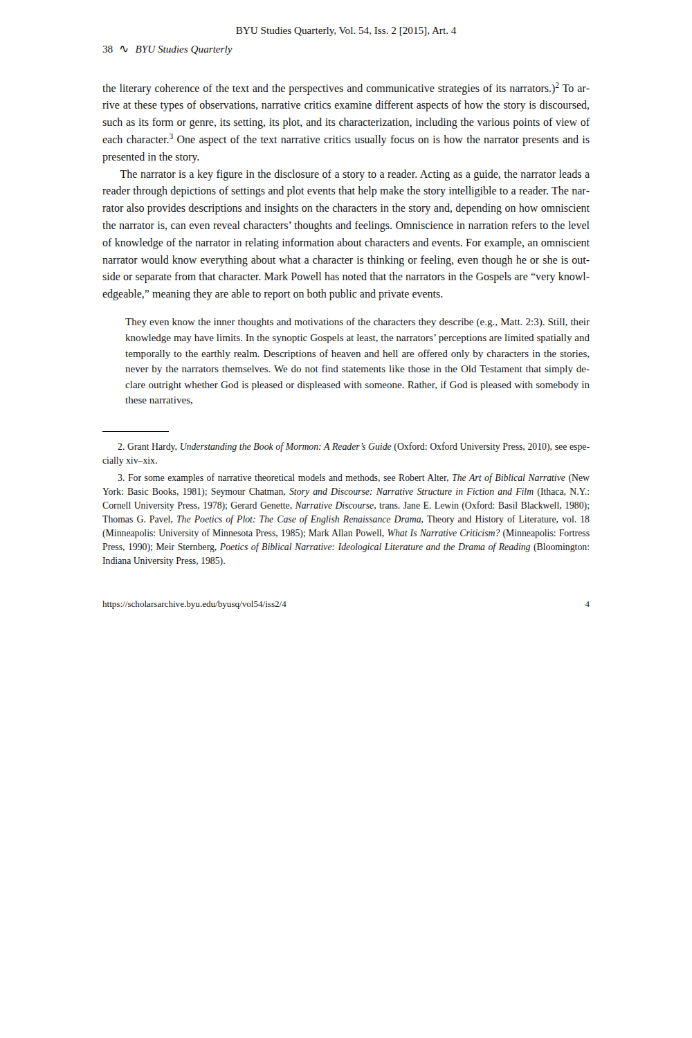BYU Studies Quarterly, Vol. 54, Iss. 2 [2015], Art. 4
38 ∿ BYU Studies Quarterly
the literary coherence of the text and the perspectives and communicative strategies of its narrators.)2 To arrive at these types of observations, narrative critics examine different aspects of how the story is discoursed, such as its form or genre, its setting, its plot, and its characterization, including the various points of view of each character.3 One aspect of the text narrative critics usually focus on is how the narrator presents and is presented in the story.
The narrator is a key figure in the disclosure of a story to a reader. Acting as a guide, the narrator leads a reader through depictions of settings and plot events that help make the story intelligible to a reader. The narrator also provides descriptions and insights on the characters in the story and, depending on how omniscient the narrator is, can even reveal characters’ thoughts and feelings. Omniscience in narration refers to the level of knowledge of the narrator in relating information about characters and events. For example, an omniscient narrator would know everything about what a character is thinking or feeling, even though he or she is outside or separate from that character. Mark Powell has noted that the narrators in the Gospels are “very knowledgeable,” meaning they are able to report on both public and private events.
They even know the inner thoughts and motivations of the characters they describe (e.g., Matt. 2:3). Still, their knowledge may have limits. In the synoptic Gospels at least, the narrators’ perceptions are limited spatially and temporally to the earthly realm. Descriptions of heaven and hell are offered only by characters in the stories, never by the narrators themselves. We do not find statements like those in the Old Testament that simply declare outright whether God is pleased or displeased with someone. Rather, if God is pleased with somebody in these narratives,
2. Grant Hardy, Understanding the Book of Mormon: A Reader’s Guide (Oxford: Oxford University Press, 2010), see especially xiv–xix.
3. For some examples of narrative theoretical models and methods, see Robert Alter, The Art of Biblical Narrative (New York: Basic Books, 1981); Seymour Chatman, Story and Discourse: Narrative Structure in Fiction and Film (Ithaca, N.Y.: Cornell University Press, 1978); Gerard Genette, Narrative Discourse, trans. Jane E. Lewin (Oxford: Basil Blackwell, 1980); Thomas G. Pavel, The Poetics of Plot: The Case of English Renaissance Drama, Theory and History of Literature, vol. 18 (Minneapolis: University of Minnesota Press, 1985); Mark Allan Powell, What Is Narrative Criticism? (Minneapolis: Fortress Press, 1990); Meir Sternberg, Poetics of Biblical Narrative: Ideological Literature and the Drama of Reading (Bloomington: Indiana University Press, 1985).
https://scholarsarchive.byu.edu/byusq/vol54/iss2/4 4